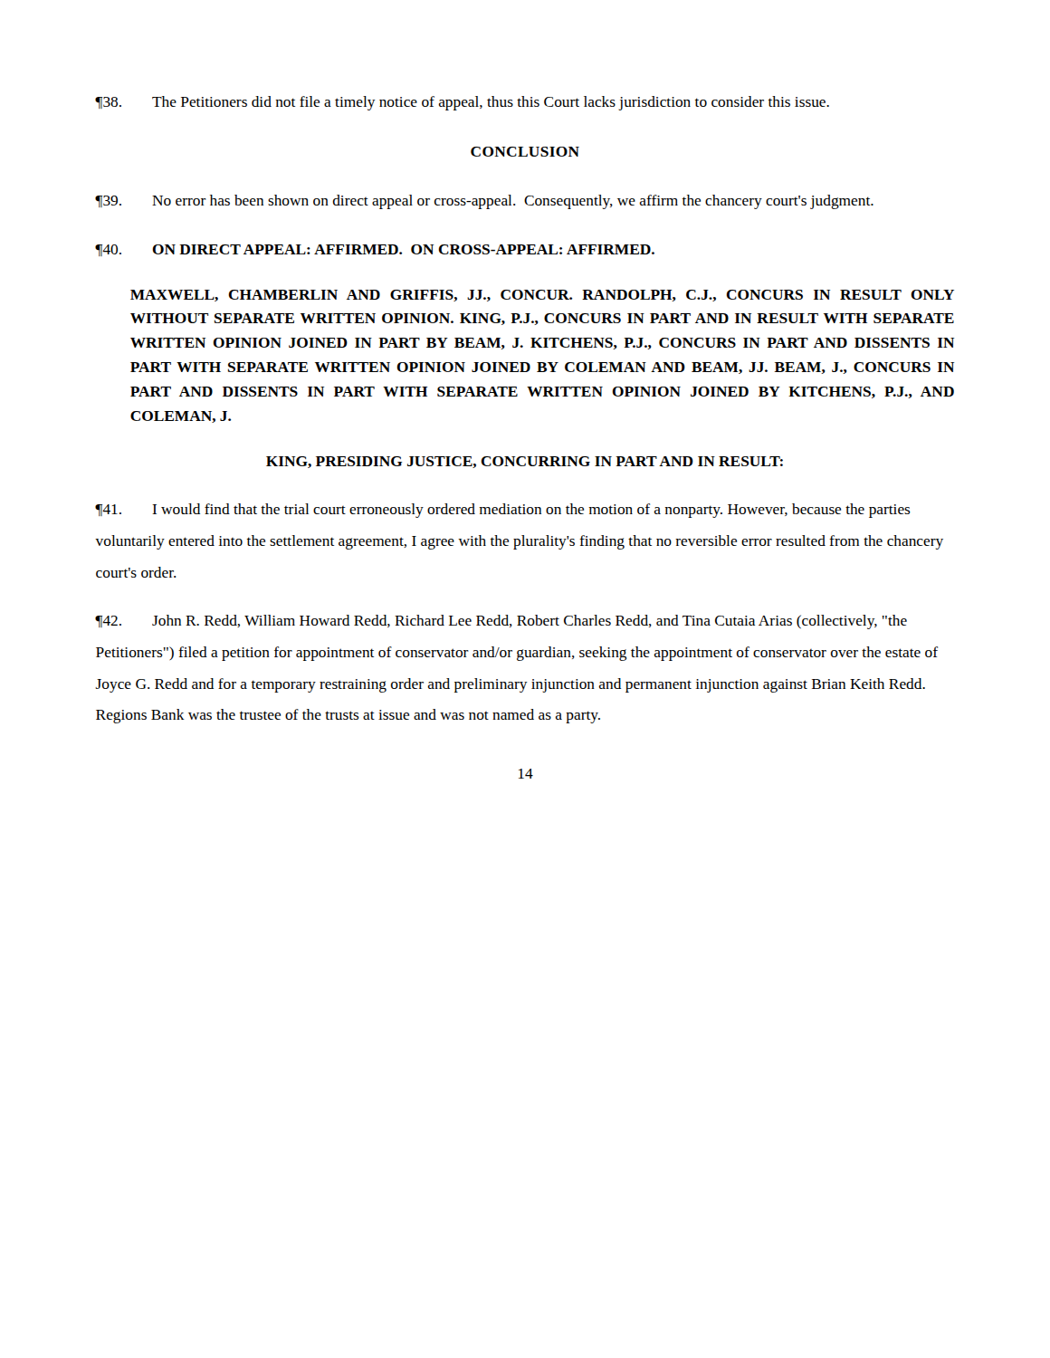¶38. The Petitioners did not file a timely notice of appeal, thus this Court lacks jurisdiction to consider this issue.
CONCLUSION
¶39. No error has been shown on direct appeal or cross-appeal. Consequently, we affirm the chancery court's judgment.
¶40. ON DIRECT APPEAL: AFFIRMED. ON CROSS-APPEAL: AFFIRMED.
MAXWELL, CHAMBERLIN AND GRIFFIS, JJ., CONCUR. RANDOLPH, C.J., CONCURS IN RESULT ONLY WITHOUT SEPARATE WRITTEN OPINION. KING, P.J., CONCURS IN PART AND IN RESULT WITH SEPARATE WRITTEN OPINION JOINED IN PART BY BEAM, J. KITCHENS, P.J., CONCURS IN PART AND DISSENTS IN PART WITH SEPARATE WRITTEN OPINION JOINED BY COLEMAN AND BEAM, JJ. BEAM, J., CONCURS IN PART AND DISSENTS IN PART WITH SEPARATE WRITTEN OPINION JOINED BY KITCHENS, P.J., AND COLEMAN, J.
KING, PRESIDING JUSTICE, CONCURRING IN PART AND IN RESULT:
¶41. I would find that the trial court erroneously ordered mediation on the motion of a nonparty. However, because the parties voluntarily entered into the settlement agreement, I agree with the plurality's finding that no reversible error resulted from the chancery court's order.
¶42. John R. Redd, William Howard Redd, Richard Lee Redd, Robert Charles Redd, and Tina Cutaia Arias (collectively, "the Petitioners") filed a petition for appointment of conservator and/or guardian, seeking the appointment of conservator over the estate of Joyce G. Redd and for a temporary restraining order and preliminary injunction and permanent injunction against Brian Keith Redd. Regions Bank was the trustee of the trusts at issue and was not named as a party.
14